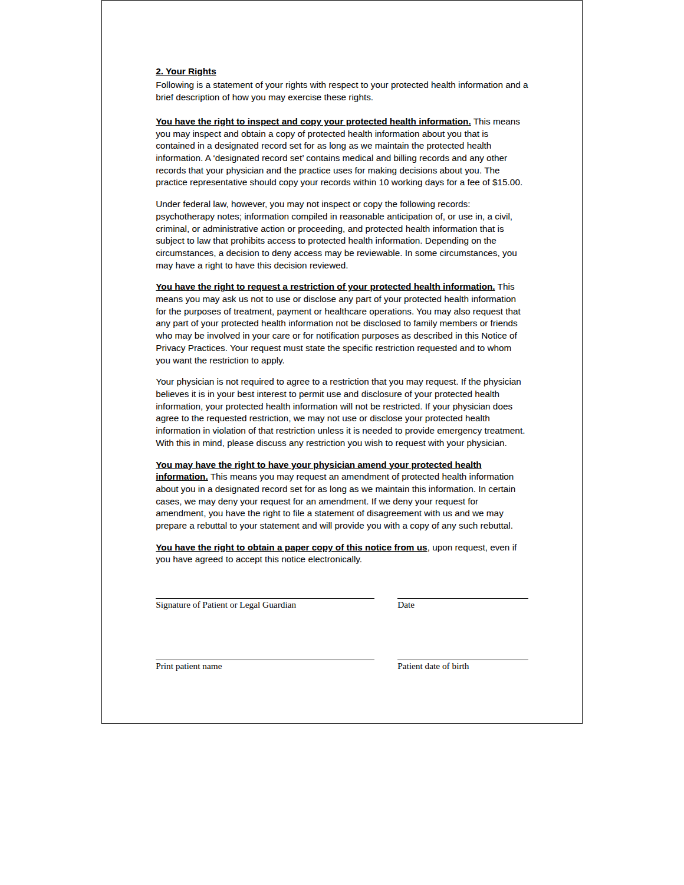2. Your Rights
Following is a statement of your rights with respect to your protected health information and a brief description of how you may exercise these rights.
You have the right to inspect and copy your protected health information. This means you may inspect and obtain a copy of protected health information about you that is contained in a designated record set for as long as we maintain the protected health information. A ‘designated record set’ contains medical and billing records and any other records that your physician and the practice uses for making decisions about you. The practice representative should copy your records within 10 working days for a fee of $15.00.
Under federal law, however, you may not inspect or copy the following records: psychotherapy notes; information compiled in reasonable anticipation of, or use in, a civil, criminal, or administrative action or proceeding, and protected health information that is subject to law that prohibits access to protected health information. Depending on the circumstances, a decision to deny access may be reviewable. In some circumstances, you may have a right to have this decision reviewed.
You have the right to request a restriction of your protected health information. This means you may ask us not to use or disclose any part of your protected health information for the purposes of treatment, payment or healthcare operations. You may also request that any part of your protected health information not be disclosed to family members or friends who may be involved in your care or for notification purposes as described in this Notice of Privacy Practices. Your request must state the specific restriction requested and to whom you want the restriction to apply.
Your physician is not required to agree to a restriction that you may request. If the physician believes it is in your best interest to permit use and disclosure of your protected health information, your protected health information will not be restricted. If your physician does agree to the requested restriction, we may not use or disclose your protected health information in violation of that restriction unless it is needed to provide emergency treatment. With this in mind, please discuss any restriction you wish to request with your physician.
You may have the right to have your physician amend your protected health information. This means you may request an amendment of protected health information about you in a designated record set for as long as we maintain this information. In certain cases, we may deny your request for an amendment. If we deny your request for amendment, you have the right to file a statement of disagreement with us and we may prepare a rebuttal to your statement and will provide you with a copy of any such rebuttal.
You have the right to obtain a paper copy of this notice from us, upon request, even if you have agreed to accept this notice electronically.
| Signature of Patient or Legal Guardian | | Date |
| Print patient name | | Patient date of birth |